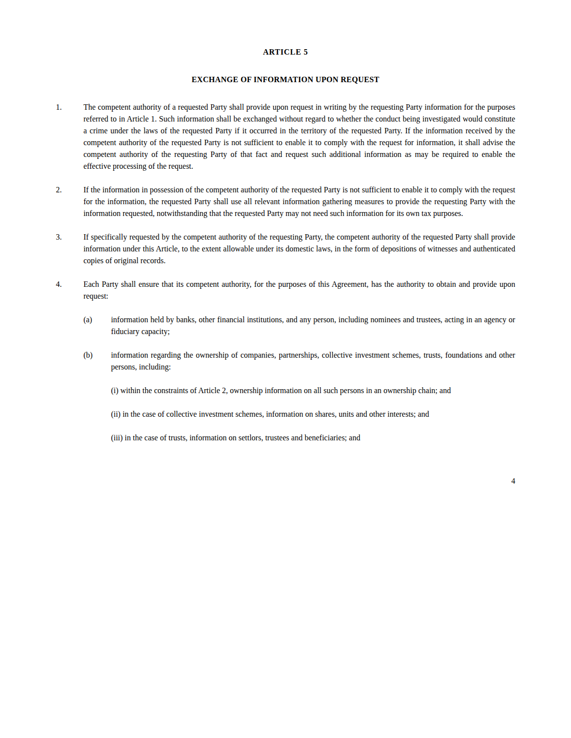ARTICLE 5
EXCHANGE OF INFORMATION UPON REQUEST
1.
The competent authority of a requested Party shall provide upon request in writing by the requesting Party information for the purposes referred to in Article 1. Such information shall be exchanged without regard to whether the conduct being investigated would constitute a crime under the laws of the requested Party if it occurred in the territory of the requested Party. If the information received by the competent authority of the requested Party is not sufficient to enable it to comply with the request for information, it shall advise the competent authority of the requesting Party of that fact and request such additional information as may be required to enable the effective processing of the request.
2.
If the information in possession of the competent authority of the requested Party is not sufficient to enable it to comply with the request for the information, the requested Party shall use all relevant information gathering measures to provide the requesting Party with the information requested, notwithstanding that the requested Party may not need such information for its own tax purposes.
3.
If specifically requested by the competent authority of the requesting Party, the competent authority of the requested Party shall provide information under this Article, to the extent allowable under its domestic laws, in the form of depositions of witnesses and authenticated copies of original records.
4.
Each Party shall ensure that its competent authority, for the purposes of this Agreement, has the authority to obtain and provide upon request:
(a)
information held by banks, other financial institutions, and any person, including nominees and trustees, acting in an agency or fiduciary capacity;
(b)
information regarding the ownership of companies, partnerships, collective investment schemes, trusts, foundations and other persons, including:
(i) within the constraints of Article 2, ownership information on all such persons in an ownership chain; and
(ii) in the case of collective investment schemes, information on shares, units and other interests; and
(iii) in the case of trusts, information on settlors, trustees and beneficiaries; and
4